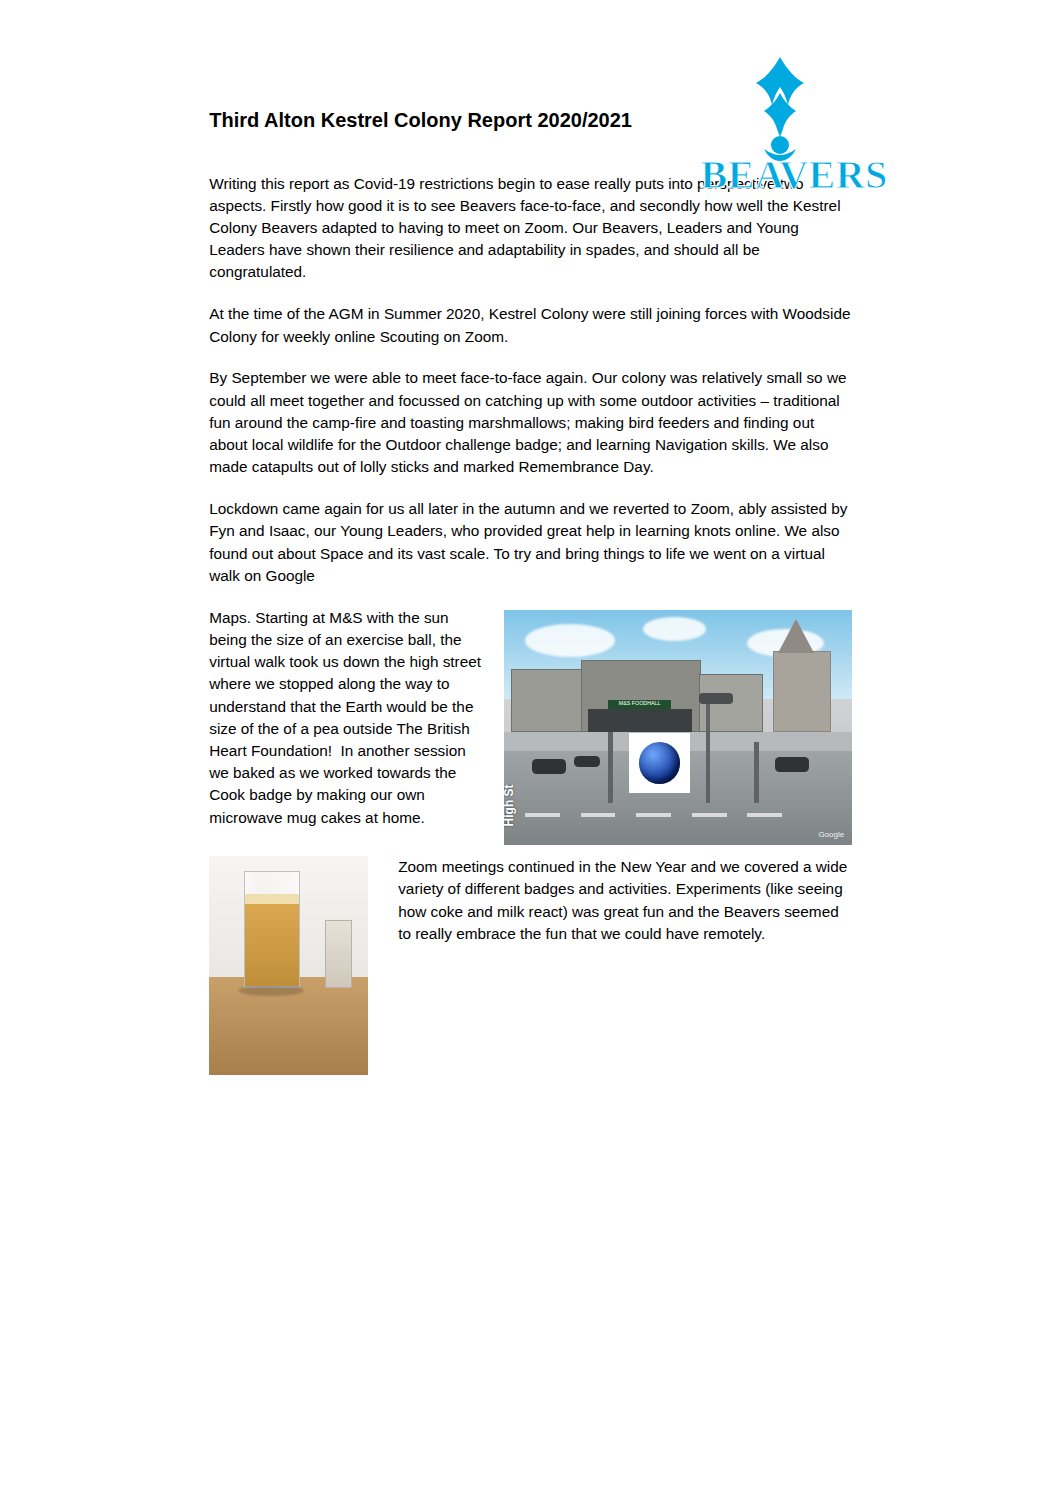BEAVERS
Third Alton Kestrel Colony Report 2020/2021
Writing this report as Covid-19 restrictions begin to ease really puts into perspective two aspects. Firstly how good it is to see Beavers face-to-face, and secondly how well the Kestrel Colony Beavers adapted to having to meet on Zoom. Our Beavers, Leaders and Young Leaders have shown their resilience and adaptability in spades, and should all be congratulated.
At the time of the AGM in Summer 2020, Kestrel Colony were still joining forces with Woodside Colony for weekly online Scouting on Zoom.
By September we were able to meet face-to-face again. Our colony was relatively small so we could all meet together and focussed on catching up with some outdoor activities – traditional fun around the camp-fire and toasting marshmallows; making bird feeders and finding out about local wildlife for the Outdoor challenge badge; and learning Navigation skills. We also made catapults out of lolly sticks and marked Remembrance Day.
Lockdown came again for us all later in the autumn and we reverted to Zoom, ably assisted by Fyn and Isaac, our Young Leaders, who provided great help in learning knots online. We also found out about Space and its vast scale. To try and bring things to life we went on a virtual walk on Google
M&S FOODHALL
High St
Google
Maps. Starting at M&S with the sun being the size of an exercise ball, the virtual walk took us down the high street where we stopped along the way to understand that the Earth would be the size of the of a pea outside The British Heart Foundation! In another session we baked as we worked towards the Cook badge by making our own microwave mug cakes at home.
Zoom meetings continued in the New Year and we covered a wide variety of different badges and activities. Experiments (like seeing how coke and milk react) was great fun and the Beavers seemed to really embrace the fun that we could have remotely.